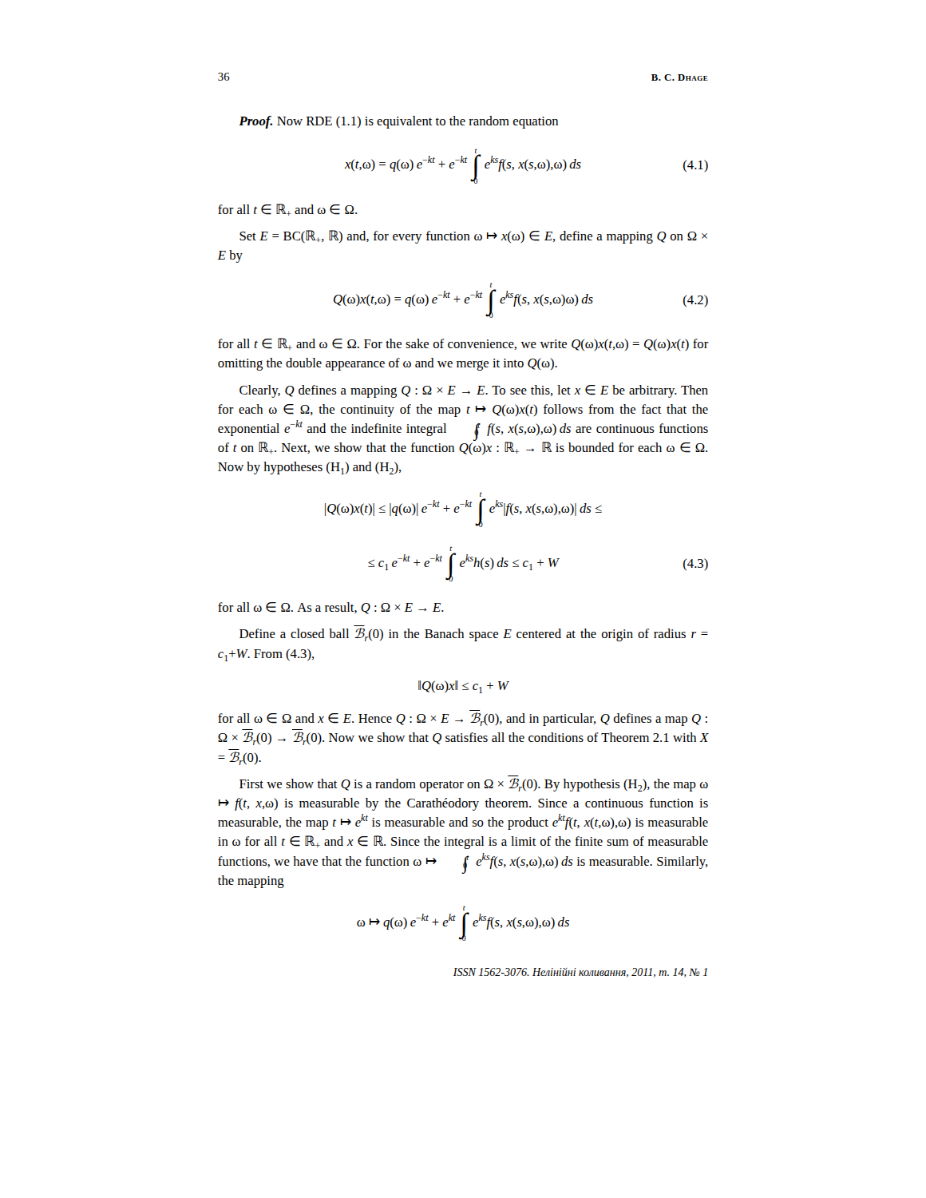36 B. C. Dhage
Proof. Now RDE (1.1) is equivalent to the random equation
x(t,ω) = q(ω) e−kt + e−kt t∫0 eksf(s, x(s,ω),ω) ds
(4.1)
for all t ∈ ℝ+ and ω ∈ Ω.
Set E = BC(ℝ+, ℝ) and, for every function ω ↦ x(ω) ∈ E, define a mapping Q on Ω × E by
Q(ω)x(t,ω) = q(ω) e−kt + e−kt t∫0 eksf(s, x(s,ω)ω) ds
(4.2)
for all t ∈ ℝ+ and ω ∈ Ω. For the sake of convenience, we write Q(ω)x(t,ω) = Q(ω)x(t) for omitting the double appearance of ω and we merge it into Q(ω).
Clearly, Q defines a mapping Q : Ω × E → E. To see this, let x ∈ E be arbitrary. Then for each ω ∈ Ω, the continuity of the map t ↦ Q(ω)x(t) follows from the fact that the exponential e−kt and the indefinite integral t∫0 f(s, x(s,ω),ω) ds are continuous functions of t on ℝ+. Next, we show that the function Q(ω)x : ℝ+ → ℝ is bounded for each ω ∈ Ω. Now by hypotheses (H1) and (H2),
|Q(ω)x(t)| ≤ |q(ω)| e−kt + e−kt t∫0 eks|f(s, x(s,ω),ω)| ds ≤
≤ c1 e−kt + e−kt t∫0 eksh(s) ds ≤ c1 + W
(4.3)
for all ω ∈ Ω. As a result, Q : Ω × E → E.
Define a closed ball ℬr(0) in the Banach space E centered at the origin of radius r = c1+W. From (4.3),
‖Q(ω)x‖ ≤ c1 + W
for all ω ∈ Ω and x ∈ E. Hence Q : Ω × E → ℬr(0), and in particular, Q defines a map Q : Ω × ℬr(0) → ℬr(0). Now we show that Q satisfies all the conditions of Theorem 2.1 with X = ℬr(0).
First we show that Q is a random operator on Ω × ℬr(0). By hypothesis (H2), the map ω ↦ f(t, x,ω) is measurable by the Carathéodory theorem. Since a continuous function is measurable, the map t ↦ ekt is measurable and so the product ektf(t, x(t,ω),ω) is measurable in ω for all t ∈ ℝ+ and x ∈ ℝ. Since the integral is a limit of the finite sum of measurable functions, we have that the function ω ↦ t∫0 eksf(s, x(s,ω),ω) ds is measurable. Similarly, the mapping
ω ↦ q(ω) e−kt + ekt t∫0 eksf(s, x(s,ω),ω) ds
ISSN 1562-3076. Нелінійні коливання, 2011, т. 14, № 1